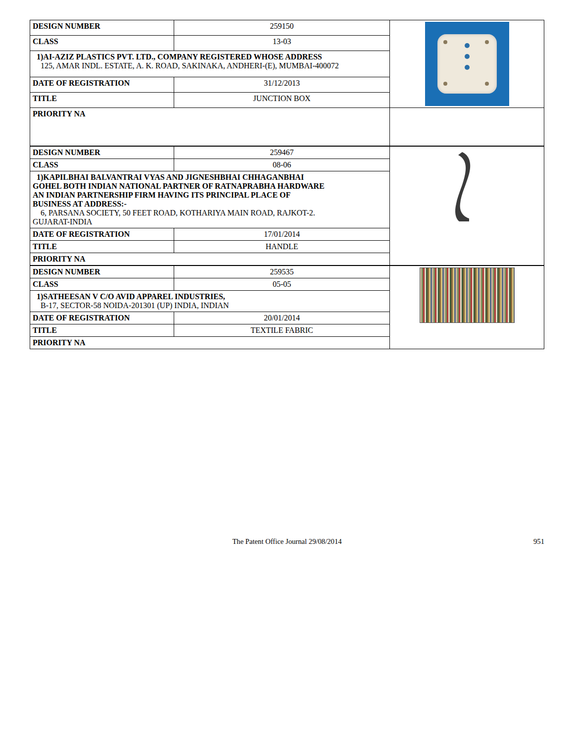| DESIGN NUMBER | 259150 | |
| CLASS | 13-03 |
| 1)AI-AZIZ PLASTICS PVT. LTD., COMPANY REGISTERED WHOSE ADDRESS 125, AMAR INDL. ESTATE, A. K. ROAD, SAKINAKA, ANDHERI-(E), MUMBAI-400072 |
| DATE OF REGISTRATION | 31/12/2013 |
| TITLE | JUNCTION BOX |
| PRIORITY NA | |
| DESIGN NUMBER | 259467 | |
| CLASS | 08-06 |
| 1)KAPILBHAI BALVANTRAI VYAS AND JIGNESHBHAI CHHAGANBHAI GOHEL BOTH INDIAN NATIONAL PARTNER OF RATNAPRABHA HARDWARE AN INDIAN PARTNERSHIP FIRM HAVING ITS PRINCIPAL PLACE OF BUSINESS AT ADDRESS:- 6, PARSANA SOCIETY, 50 FEET ROAD, KOTHARIYA MAIN ROAD, RAJKOT-2. GUJARAT-INDIA |
| DATE OF REGISTRATION | 17/01/2014 |
| TITLE | HANDLE |
| PRIORITY NA |
| DESIGN NUMBER | 259535 | |
| CLASS | 05-05 |
| 1)SATHEESAN V C/O AVID APPAREL INDUSTRIES, B-17, SECTOR-58 NOIDA-201301 (UP) INDIA, INDIAN |
| DATE OF REGISTRATION | 20/01/2014 |
| TITLE | TEXTILE FABRIC |
| PRIORITY NA |
The Patent Office Journal 29/08/2014
951